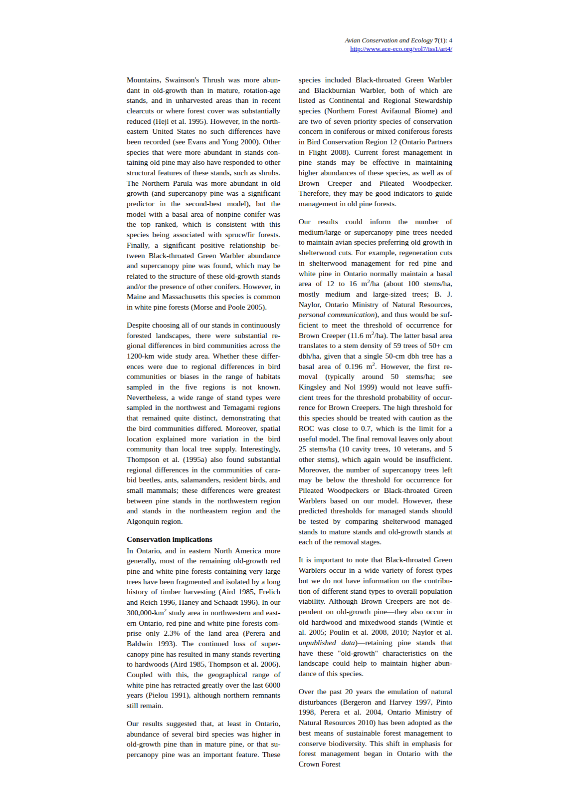Avian Conservation and Ecology 7(1): 4
http://www.ace-eco.org/vol7/iss1/art4/
Mountains, Swainson's Thrush was more abundant in old-growth than in mature, rotation-age stands, and in unharvested areas than in recent clearcuts or where forest cover was substantially reduced (Hejl et al. 1995). However, in the northeastern United States no such differences have been recorded (see Evans and Yong 2000). Other species that were more abundant in stands containing old pine may also have responded to other structural features of these stands, such as shrubs. The Northern Parula was more abundant in old growth (and supercanopy pine was a significant predictor in the second-best model), but the model with a basal area of nonpine conifer was the top ranked, which is consistent with this species being associated with spruce/fir forests. Finally, a significant positive relationship between Black-throated Green Warbler abundance and supercanopy pine was found, which may be related to the structure of these old-growth stands and/or the presence of other conifers. However, in Maine and Massachusetts this species is common in white pine forests (Morse and Poole 2005).
Despite choosing all of our stands in continuously forested landscapes, there were substantial regional differences in bird communities across the 1200-km wide study area. Whether these differences were due to regional differences in bird communities or biases in the range of habitats sampled in the five regions is not known. Nevertheless, a wide range of stand types were sampled in the northwest and Temagami regions that remained quite distinct, demonstrating that the bird communities differed. Moreover, spatial location explained more variation in the bird community than local tree supply. Interestingly, Thompson et al. (1995a) also found substantial regional differences in the communities of carabid beetles, ants, salamanders, resident birds, and small mammals; these differences were greatest between pine stands in the northwestern region and stands in the northeastern region and the Algonquin region.
Conservation implications
In Ontario, and in eastern North America more generally, most of the remaining old-growth red pine and white pine forests containing very large trees have been fragmented and isolated by a long history of timber harvesting (Aird 1985, Frelich and Reich 1996, Haney and Schaadt 1996). In our 300,000-km2 study area in northwestern and eastern Ontario, red pine and white pine forests comprise only 2.3% of the land area (Perera and Baldwin 1993). The continued loss of supercanopy pine has resulted in many stands reverting to hardwoods (Aird 1985, Thompson et al. 2006). Coupled with this, the geographical range of white pine has retracted greatly over the last 6000 years (Pielou 1991), although northern remnants still remain.
Our results suggested that, at least in Ontario, abundance of several bird species was higher in old-growth pine than in mature pine, or that supercanopy pine was an important feature. These species included Black-throated Green Warbler and Blackburnian Warbler, both of which are listed as Continental and Regional Stewardship species (Northern Forest Avifaunal Biome) and are two of seven priority species of conservation concern in coniferous or mixed coniferous forests in Bird Conservation Region 12 (Ontario Partners in Flight 2008). Current forest management in pine stands may be effective in maintaining higher abundances of these species, as well as of Brown Creeper and Pileated Woodpecker. Therefore, they may be good indicators to guide management in old pine forests.
Our results could inform the number of medium/large or supercanopy pine trees needed to maintain avian species preferring old growth in shelterwood cuts. For example, regeneration cuts in shelterwood management for red pine and white pine in Ontario normally maintain a basal area of 12 to 16 m2/ha (about 100 stems/ha, mostly medium and large-sized trees; B. J. Naylor, Ontario Ministry of Natural Resources, personal communication), and thus would be sufficient to meet the threshold of occurrence for Brown Creeper (11.6 m2/ha). The latter basal area translates to a stem density of 59 trees of 50+ cm dbh/ha, given that a single 50-cm dbh tree has a basal area of 0.196 m2. However, the first removal (typically around 50 stems/ha; see Kingsley and Nol 1999) would not leave sufficient trees for the threshold probability of occurrence for Brown Creepers. The high threshold for this species should be treated with caution as the ROC was close to 0.7, which is the limit for a useful model. The final removal leaves only about 25 stems/ha (10 cavity trees, 10 veterans, and 5 other stems), which again would be insufficient. Moreover, the number of supercanopy trees left may be below the threshold for occurrence for Pileated Woodpeckers or Black-throated Green Warblers based on our model. However, these predicted thresholds for managed stands should be tested by comparing shelterwood managed stands to mature stands and old-growth stands at each of the removal stages.
It is important to note that Black-throated Green Warblers occur in a wide variety of forest types but we do not have information on the contribution of different stand types to overall population viability. Although Brown Creepers are not dependent on old-growth pine—they also occur in old hardwood and mixedwood stands (Wintle et al. 2005; Poulin et al. 2008, 2010; Naylor et al. unpublished data)—retaining pine stands that have these "old-growth" characteristics on the landscape could help to maintain higher abundance of this species.
Over the past 20 years the emulation of natural disturbances (Bergeron and Harvey 1997, Pinto 1998, Perera et al. 2004, Ontario Ministry of Natural Resources 2010) has been adopted as the best means of sustainable forest management to conserve biodiversity. This shift in emphasis for forest management began in Ontario with the Crown Forest